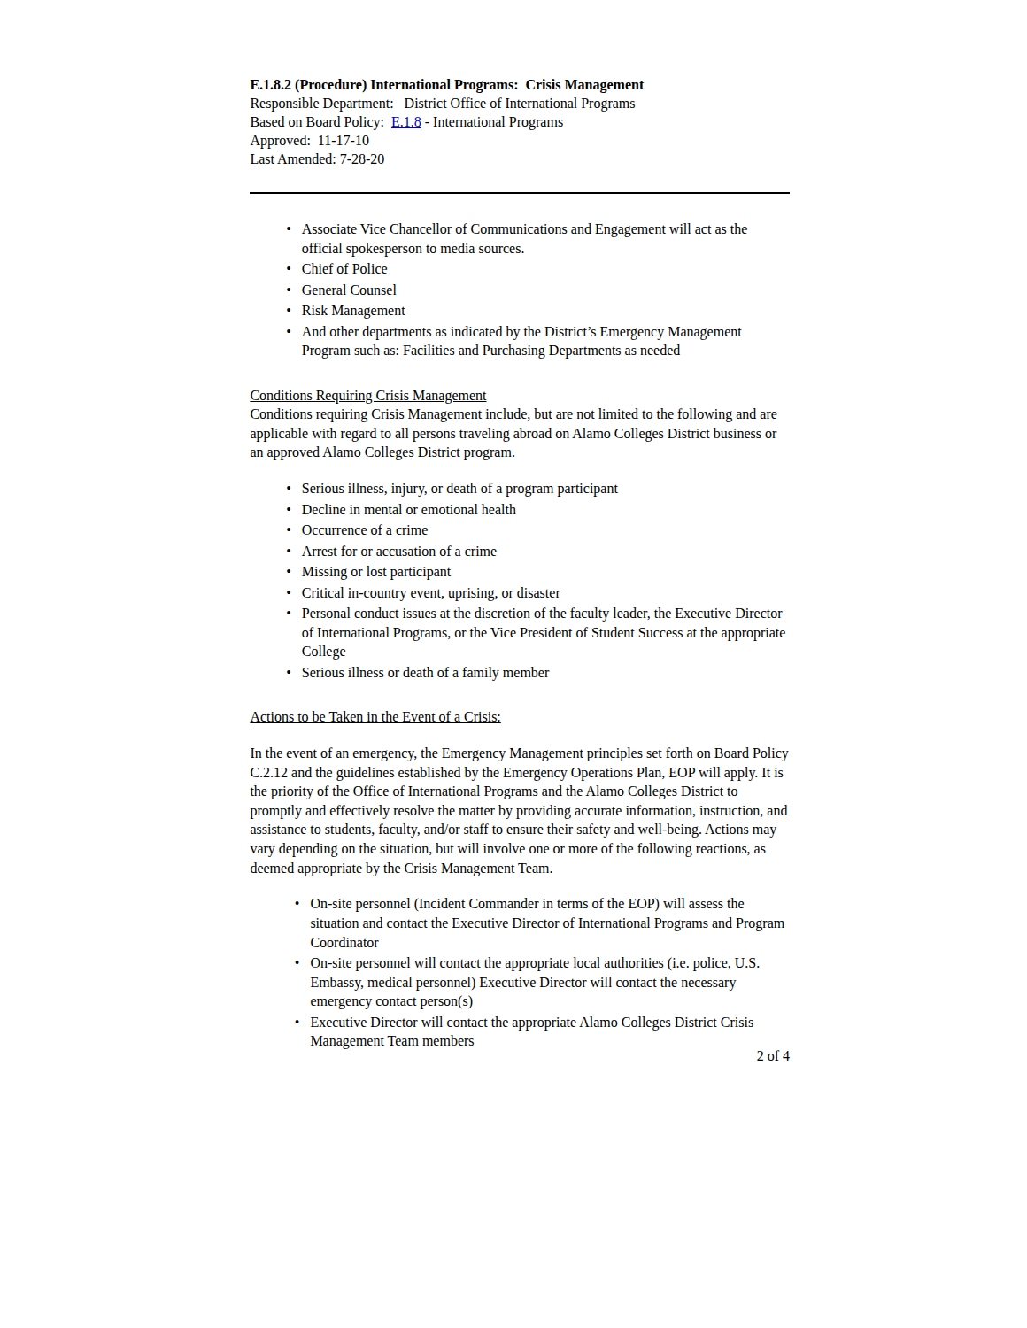E.1.8.2 (Procedure) International Programs: Crisis Management
Responsible Department: District Office of International Programs
Based on Board Policy: E.1.8 - International Programs
Approved: 11-17-10
Last Amended: 7-28-20
Associate Vice Chancellor of Communications and Engagement will act as the official spokesperson to media sources.
Chief of Police
General Counsel
Risk Management
And other departments as indicated by the District’s Emergency Management Program such as: Facilities and Purchasing Departments as needed
Conditions Requiring Crisis Management
Conditions requiring Crisis Management include, but are not limited to the following and are applicable with regard to all persons traveling abroad on Alamo Colleges District business or an approved Alamo Colleges District program.
Serious illness, injury, or death of a program participant
Decline in mental or emotional health
Occurrence of a crime
Arrest for or accusation of a crime
Missing or lost participant
Critical in-country event, uprising, or disaster
Personal conduct issues at the discretion of the faculty leader, the Executive Director of International Programs, or the Vice President of Student Success at the appropriate College
Serious illness or death of a family member
Actions to be Taken in the Event of a Crisis:
In the event of an emergency, the Emergency Management principles set forth on Board Policy C.2.12 and the guidelines established by the Emergency Operations Plan, EOP will apply. It is the priority of the Office of International Programs and the Alamo Colleges District to promptly and effectively resolve the matter by providing accurate information, instruction, and assistance to students, faculty, and/or staff to ensure their safety and well-being. Actions may vary depending on the situation, but will involve one or more of the following reactions, as deemed appropriate by the Crisis Management Team.
On-site personnel (Incident Commander in terms of the EOP) will assess the situation and contact the Executive Director of International Programs and Program Coordinator
On-site personnel will contact the appropriate local authorities (i.e. police, U.S. Embassy, medical personnel) Executive Director will contact the necessary emergency contact person(s)
Executive Director will contact the appropriate Alamo Colleges District Crisis Management Team members
2 of 4